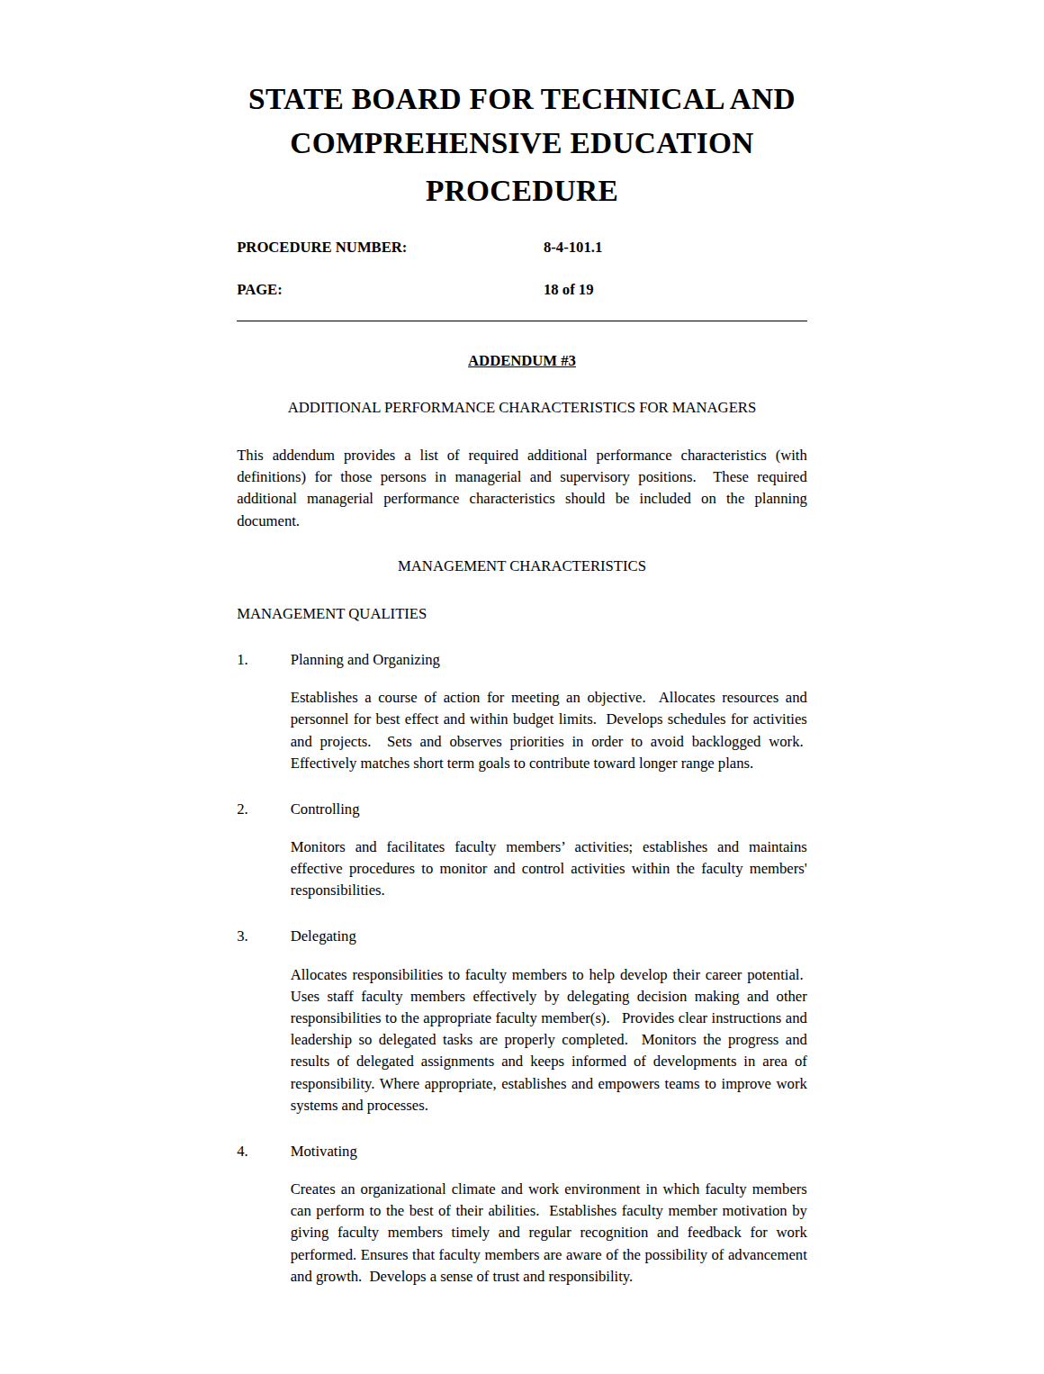STATE BOARD FOR TECHNICAL AND COMPREHENSIVE EDUCATION PROCEDURE
PROCEDURE NUMBER: 8-4-101.1
PAGE: 18 of 19
ADDENDUM #3
ADDITIONAL PERFORMANCE CHARACTERISTICS FOR MANAGERS
This addendum provides a list of required additional performance characteristics (with definitions) for those persons in managerial and supervisory positions. These required additional managerial performance characteristics should be included on the planning document.
MANAGEMENT CHARACTERISTICS
MANAGEMENT QUALITIES
1. Planning and Organizing
Establishes a course of action for meeting an objective. Allocates resources and personnel for best effect and within budget limits. Develops schedules for activities and projects. Sets and observes priorities in order to avoid backlogged work. Effectively matches short term goals to contribute toward longer range plans.
2. Controlling
Monitors and facilitates faculty members’ activities; establishes and maintains effective procedures to monitor and control activities within the faculty members' responsibilities.
3. Delegating
Allocates responsibilities to faculty members to help develop their career potential. Uses staff faculty members effectively by delegating decision making and other responsibilities to the appropriate faculty member(s). Provides clear instructions and leadership so delegated tasks are properly completed. Monitors the progress and results of delegated assignments and keeps informed of developments in area of responsibility. Where appropriate, establishes and empowers teams to improve work systems and processes.
4. Motivating
Creates an organizational climate and work environment in which faculty members can perform to the best of their abilities. Establishes faculty member motivation by giving faculty members timely and regular recognition and feedback for work performed. Ensures that faculty members are aware of the possibility of advancement and growth. Develops a sense of trust and responsibility.